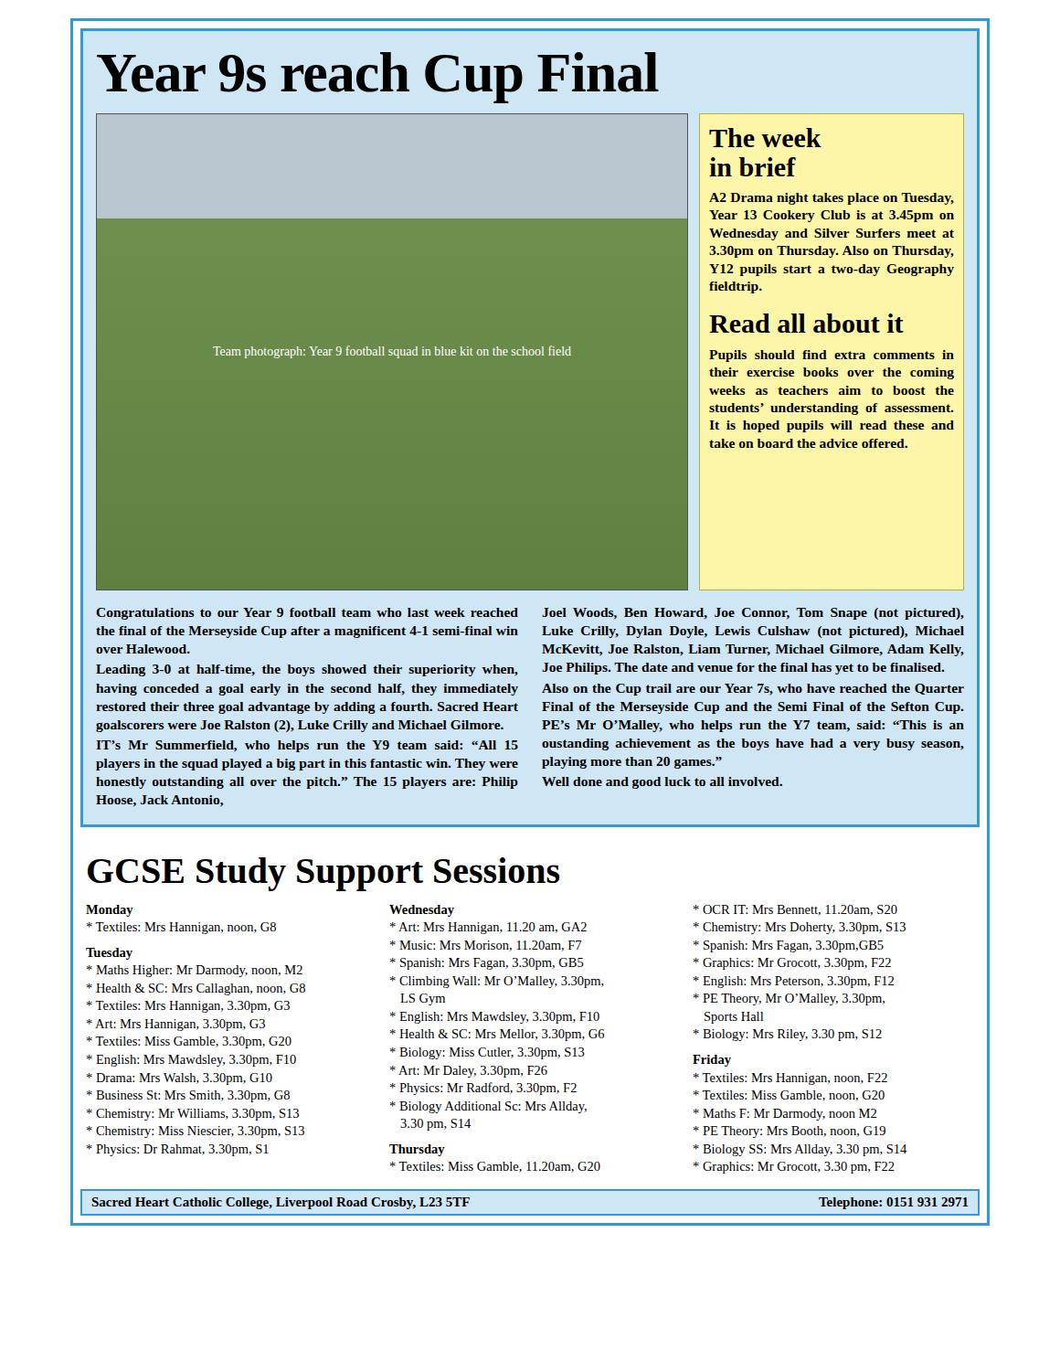Year 9s reach Cup Final
Team photograph: Year 9 football squad in blue kit on the school field
The week
in brief
A2 Drama night takes place on Tuesday, Year 13 Cookery Club is at 3.45pm on Wednesday and Silver Surfers meet at 3.30pm on Thursday. Also on Thursday, Y12 pupils start a two-day Geography fieldtrip.
Read all about it
Pupils should find extra comments in their exercise books over the coming weeks as teachers aim to boost the students’ understanding of assessment. It is hoped pupils will read these and take on board the advice offered.
Congratulations to our Year 9 football team who last week reached the final of the Merseyside Cup after a magnificent 4-1 semi-final win over Halewood.
Leading 3-0 at half-time, the boys showed their superiority when, having conceded a goal early in the second half, they immediately restored their three goal advantage by adding a fourth. Sacred Heart goalscorers were Joe Ralston (2), Luke Crilly and Michael Gilmore.
IT’s Mr Summerfield, who helps run the Y9 team said: “All 15 players in the squad played a big part in this fantastic win. They were honestly outstanding all over the pitch.” The 15 players are: Philip Hoose, Jack Antonio,
Joel Woods, Ben Howard, Joe Connor, Tom Snape (not pictured), Luke Crilly, Dylan Doyle, Lewis Culshaw (not pictured), Michael McKevitt, Joe Ralston, Liam Turner, Michael Gilmore, Adam Kelly, Joe Philips. The date and venue for the final has yet to be finalised.
Also on the Cup trail are our Year 7s, who have reached the Quarter Final of the Merseyside Cup and the Semi Final of the Sefton Cup. PE’s Mr O’Malley, who helps run the Y7 team, said: “This is an oustanding achievement as the boys have had a very busy season, playing more than 20 games.”
Well done and good luck to all involved.
GCSE Study Support Sessions
Monday
* Textiles: Mrs Hannigan, noon, G8
Tuesday
* Maths Higher: Mr Darmody, noon, M2
* Health & SC: Mrs Callaghan, noon, G8
* Textiles: Mrs Hannigan, 3.30pm, G3
* Art: Mrs Hannigan, 3.30pm, G3
* Textiles: Miss Gamble, 3.30pm, G20
* English: Mrs Mawdsley, 3.30pm, F10
* Drama: Mrs Walsh, 3.30pm, G10
* Business St: Mrs Smith, 3.30pm, G8
* Chemistry: Mr Williams, 3.30pm, S13
* Chemistry: Miss Niescier, 3.30pm, S13
* Physics: Dr Rahmat, 3.30pm, S1
Wednesday
* Art: Mrs Hannigan, 11.20 am, GA2
* Music: Mrs Morison, 11.20am, F7
* Spanish: Mrs Fagan, 3.30pm, GB5
* Climbing Wall: Mr O’Malley, 3.30pm,LS Gym
* English: Mrs Mawdsley, 3.30pm, F10
* Health & SC: Mrs Mellor, 3.30pm, G6
* Biology: Miss Cutler, 3.30pm, S13
* Art: Mr Daley, 3.30pm, F26
* Physics: Mr Radford, 3.30pm, F2
* Biology Additional Sc: Mrs Allday,3.30 pm, S14
Thursday
* Textiles: Miss Gamble, 11.20am, G20
* OCR IT: Mrs Bennett, 11.20am, S20
* Chemistry: Mrs Doherty, 3.30pm, S13
* Spanish: Mrs Fagan, 3.30pm,GB5
* Graphics: Mr Grocott, 3.30pm, F22
* English: Mrs Peterson, 3.30pm, F12
* PE Theory, Mr O’Malley, 3.30pm,Sports Hall
* Biology: Mrs Riley, 3.30 pm, S12
Friday
* Textiles: Mrs Hannigan, noon, F22
* Textiles: Miss Gamble, noon, G20
* Maths F: Mr Darmody, noon M2
* PE Theory: Mrs Booth, noon, G19
* Biology SS: Mrs Allday, 3.30 pm, S14
* Graphics: Mr Grocott, 3.30 pm, F22
Sacred Heart Catholic College, Liverpool Road Crosby, L23 5TF Telephone: 0151 931 2971